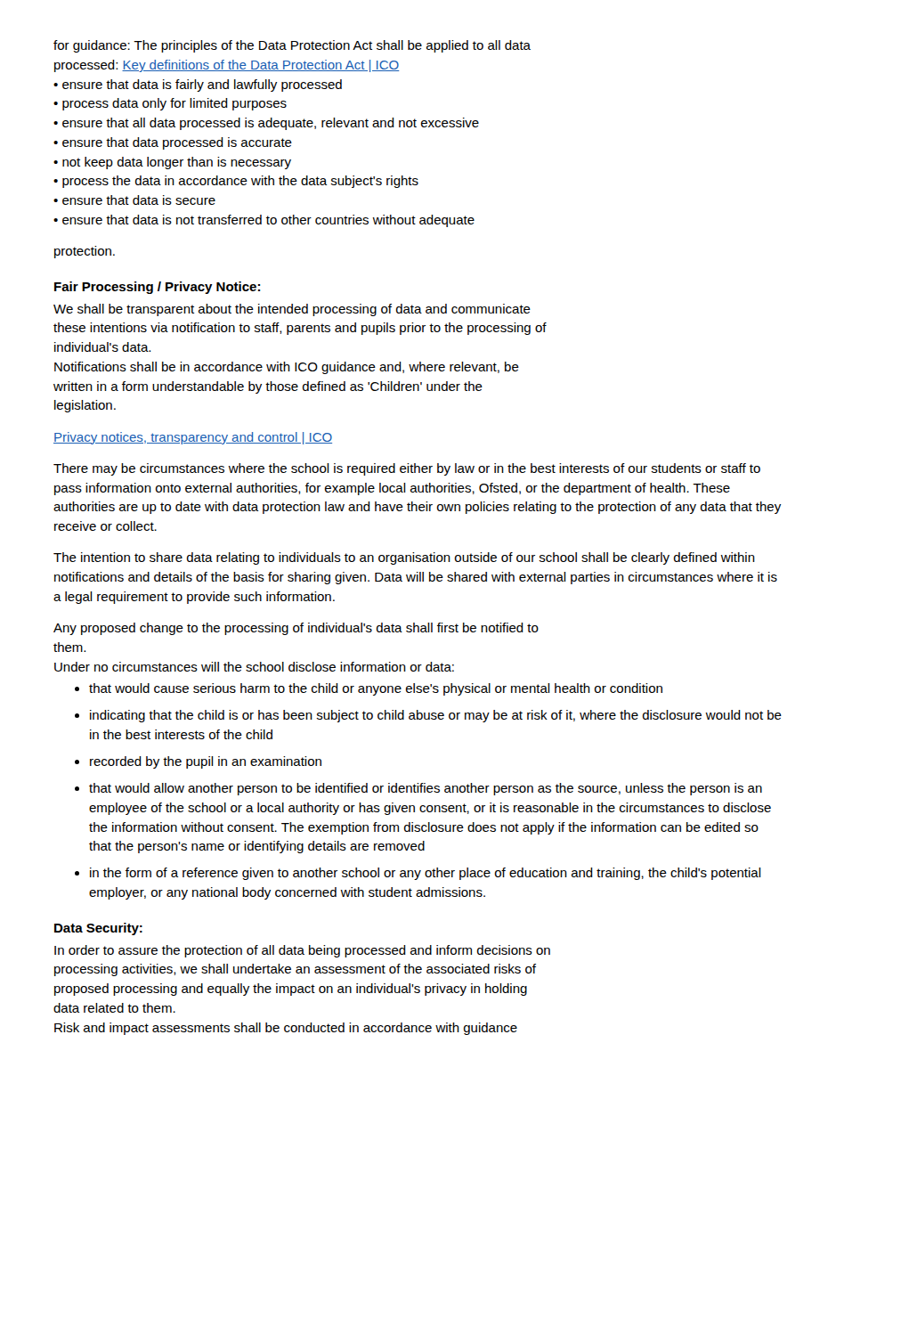for guidance: The principles of the Data Protection Act shall be applied to all data
processed: Key definitions of the Data Protection Act | ICO
• ensure that data is fairly and lawfully processed
• process data only for limited purposes
• ensure that all data processed is adequate, relevant and not excessive
• ensure that data processed is accurate
• not keep data longer than is necessary
• process the data in accordance with the data subject's rights
• ensure that data is secure
• ensure that data is not transferred to other countries without adequate
protection.
Fair Processing / Privacy Notice:
We shall be transparent about the intended processing of data and communicate
these intentions via notification to staff, parents and pupils prior to the processing of
individual's data.
Notifications shall be in accordance with ICO guidance and, where relevant, be
written in a form understandable by those defined as 'Children' under the
legislation.
Privacy notices, transparency and control | ICO
There may be circumstances where the school is required either by law or in the best interests of our students or staff to pass information onto external authorities, for example local authorities, Ofsted, or the department of health. These authorities are up to date with data protection law and have their own policies relating to the protection of any data that they receive or collect.
The intention to share data relating to individuals to an organisation outside of our school shall be clearly defined within notifications and details of the basis for sharing given. Data will be shared with external parties in circumstances where it is a legal requirement to provide such information.
Any proposed change to the processing of individual's data shall first be notified to
them.
Under no circumstances will the school disclose information or data:
that would cause serious harm to the child or anyone else's physical or mental health or condition
indicating that the child is or has been subject to child abuse or may be at risk of it, where the disclosure would not be in the best interests of the child
recorded by the pupil in an examination
that would allow another person to be identified or identifies another person as the source, unless the person is an employee of the school or a local authority or has given consent, or it is reasonable in the circumstances to disclose the information without consent. The exemption from disclosure does not apply if the information can be edited so that the person's name or identifying details are removed
in the form of a reference given to another school or any other place of education and training, the child's potential employer, or any national body concerned with student admissions.
Data Security:
In order to assure the protection of all data being processed and inform decisions on
processing activities, we shall undertake an assessment of the associated risks of
proposed processing and equally the impact on an individual's privacy in holding
data related to them.
Risk and impact assessments shall be conducted in accordance with guidance